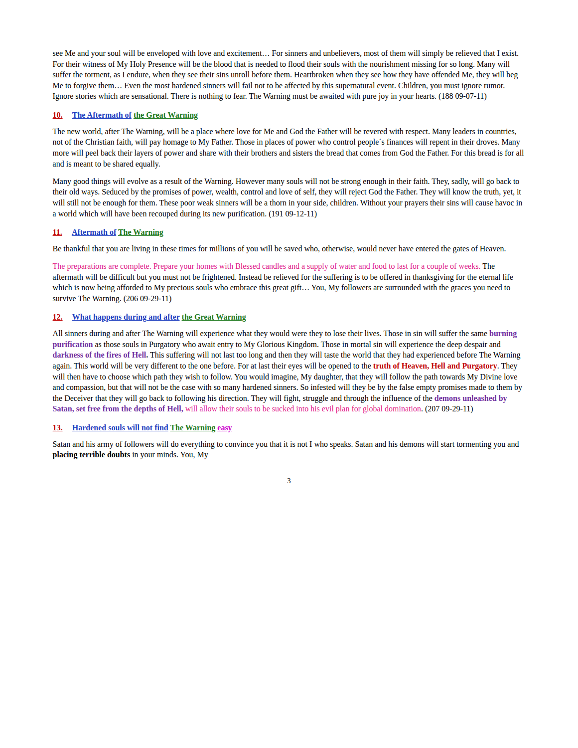see Me and your soul will be enveloped with love and excitement… For sinners and unbelievers, most of them will simply be relieved that I exist. For their witness of My Holy Presence will be the blood that is needed to flood their souls with the nourishment missing for so long. Many will suffer the torment, as I endure, when they see their sins unroll before them. Heartbroken when they see how they have offended Me, they will beg Me to forgive them… Even the most hardened sinners will fail not to be affected by this supernatural event. Children, you must ignore rumor. Ignore stories which are sensational. There is nothing to fear. The Warning must be awaited with pure joy in your hearts. (188 09-07-11)
10. The Aftermath of the Great Warning
The new world, after The Warning, will be a place where love for Me and God the Father will be revered with respect. Many leaders in countries, not of the Christian faith, will pay homage to My Father. Those in places of power who control people´s finances will repent in their droves. Many more will peel back their layers of power and share with their brothers and sisters the bread that comes from God the Father. For this bread is for all and is meant to be shared equally.
Many good things will evolve as a result of the Warning. However many souls will not be strong enough in their faith. They, sadly, will go back to their old ways. Seduced by the promises of power, wealth, control and love of self, they will reject God the Father. They will know the truth, yet, it will still not be enough for them. These poor weak sinners will be a thorn in your side, children. Without your prayers their sins will cause havoc in a world which will have been recouped during its new purification. (191 09-12-11)
11. Aftermath of The Warning
Be thankful that you are living in these times for millions of you will be saved who, otherwise, would never have entered the gates of Heaven.
The preparations are complete. Prepare your homes with Blessed candles and a supply of water and food to last for a couple of weeks. The aftermath will be difficult but you must not be frightened. Instead be relieved for the suffering is to be offered in thanksgiving for the eternal life which is now being afforded to My precious souls who embrace this great gift… You, My followers are surrounded with the graces you need to survive The Warning. (206 09-29-11)
12. What happens during and after the Great Warning
All sinners during and after The Warning will experience what they would were they to lose their lives. Those in sin will suffer the same burning purification as those souls in Purgatory who await entry to My Glorious Kingdom. Those in mortal sin will experience the deep despair and darkness of the fires of Hell. This suffering will not last too long and then they will taste the world that they had experienced before The Warning again. This world will be very different to the one before. For at last their eyes will be opened to the truth of Heaven, Hell and Purgatory. They will then have to choose which path they wish to follow. You would imagine, My daughter, that they will follow the path towards My Divine love and compassion, but that will not be the case with so many hardened sinners. So infested will they be by the false empty promises made to them by the Deceiver that they will go back to following his direction. They will fight, struggle and through the influence of the demons unleashed by Satan, set free from the depths of Hell, will allow their souls to be sucked into his evil plan for global domination. (207 09-29-11)
13. Hardened souls will not find The Warning easy
Satan and his army of followers will do everything to convince you that it is not I who speaks. Satan and his demons will start tormenting you and placing terrible doubts in your minds. You, My
3